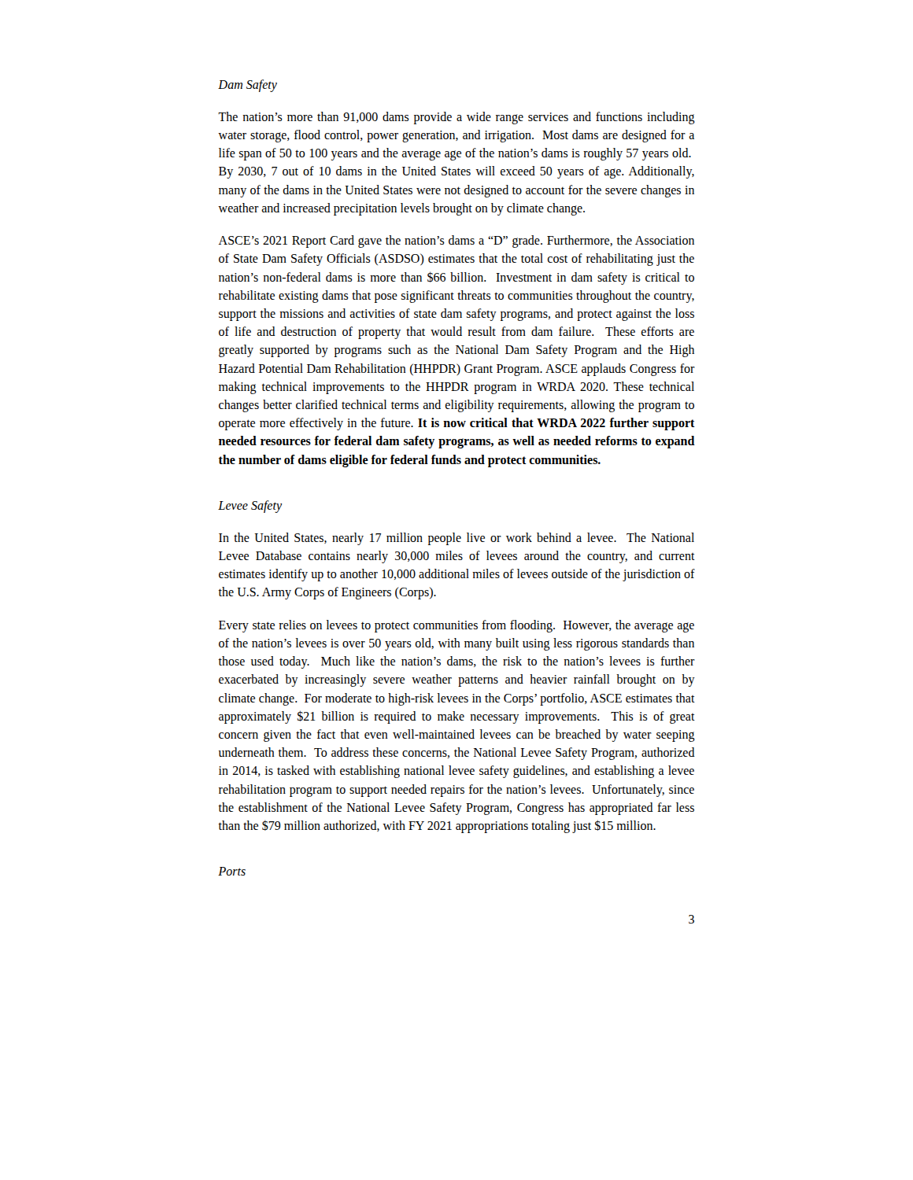Dam Safety
The nation’s more than 91,000 dams provide a wide range services and functions including water storage, flood control, power generation, and irrigation. Most dams are designed for a life span of 50 to 100 years and the average age of the nation’s dams is roughly 57 years old. By 2030, 7 out of 10 dams in the United States will exceed 50 years of age. Additionally, many of the dams in the United States were not designed to account for the severe changes in weather and increased precipitation levels brought on by climate change.
ASCE’s 2021 Report Card gave the nation’s dams a “D” grade. Furthermore, the Association of State Dam Safety Officials (ASDSO) estimates that the total cost of rehabilitating just the nation’s non-federal dams is more than $66 billion. Investment in dam safety is critical to rehabilitate existing dams that pose significant threats to communities throughout the country, support the missions and activities of state dam safety programs, and protect against the loss of life and destruction of property that would result from dam failure. These efforts are greatly supported by programs such as the National Dam Safety Program and the High Hazard Potential Dam Rehabilitation (HHPDR) Grant Program. ASCE applauds Congress for making technical improvements to the HHPDR program in WRDA 2020. These technical changes better clarified technical terms and eligibility requirements, allowing the program to operate more effectively in the future. It is now critical that WRDA 2022 further support needed resources for federal dam safety programs, as well as needed reforms to expand the number of dams eligible for federal funds and protect communities.
Levee Safety
In the United States, nearly 17 million people live or work behind a levee. The National Levee Database contains nearly 30,000 miles of levees around the country, and current estimates identify up to another 10,000 additional miles of levees outside of the jurisdiction of the U.S. Army Corps of Engineers (Corps).
Every state relies on levees to protect communities from flooding. However, the average age of the nation’s levees is over 50 years old, with many built using less rigorous standards than those used today. Much like the nation’s dams, the risk to the nation’s levees is further exacerbated by increasingly severe weather patterns and heavier rainfall brought on by climate change. For moderate to high-risk levees in the Corps’ portfolio, ASCE estimates that approximately $21 billion is required to make necessary improvements. This is of great concern given the fact that even well-maintained levees can be breached by water seeping underneath them. To address these concerns, the National Levee Safety Program, authorized in 2014, is tasked with establishing national levee safety guidelines, and establishing a levee rehabilitation program to support needed repairs for the nation’s levees. Unfortunately, since the establishment of the National Levee Safety Program, Congress has appropriated far less than the $79 million authorized, with FY 2021 appropriations totaling just $15 million.
Ports
3